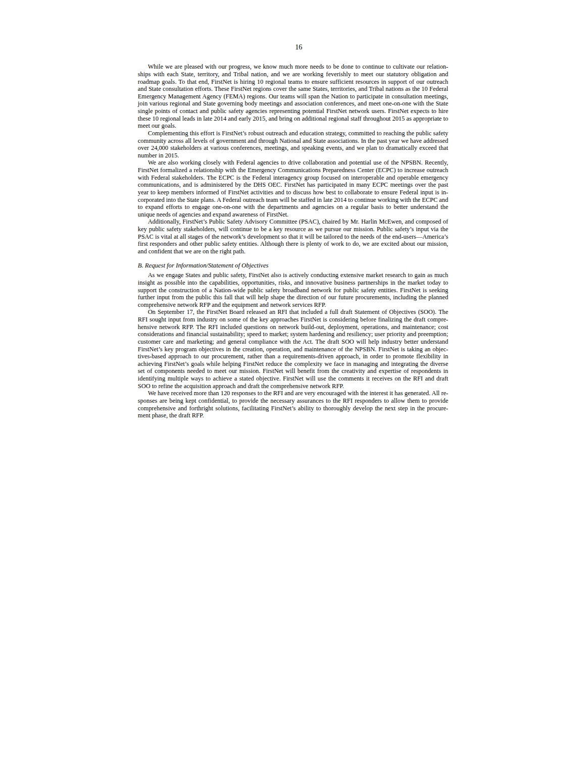16
While we are pleased with our progress, we know much more needs to be done to continue to cultivate our relationships with each State, territory, and Tribal nation, and we are working feverishly to meet our statutory obligation and roadmap goals. To that end, FirstNet is hiring 10 regional teams to ensure sufficient resources in support of our outreach and State consultation efforts. These FirstNet regions cover the same States, territories, and Tribal nations as the 10 Federal Emergency Management Agency (FEMA) regions. Our teams will span the Nation to participate in consultation meetings, join various regional and State governing body meetings and association conferences, and meet one-on-one with the State single points of contact and public safety agencies representing potential FirstNet network users. FirstNet expects to hire these 10 regional leads in late 2014 and early 2015, and bring on additional regional staff throughout 2015 as appropriate to meet our goals.
Complementing this effort is FirstNet’s robust outreach and education strategy, committed to reaching the public safety community across all levels of government and through National and State associations. In the past year we have addressed over 24,000 stakeholders at various conferences, meetings, and speaking events, and we plan to dramatically exceed that number in 2015.
We are also working closely with Federal agencies to drive collaboration and potential use of the NPSBN. Recently, FirstNet formalized a relationship with the Emergency Communications Preparedness Center (ECPC) to increase outreach with Federal stakeholders. The ECPC is the Federal interagency group focused on interoperable and operable emergency communications, and is administered by the DHS OEC. FirstNet has participated in many ECPC meetings over the past year to keep members informed of FirstNet activities and to discuss how best to collaborate to ensure Federal input is incorporated into the State plans. A Federal outreach team will be staffed in late 2014 to continue working with the ECPC and to expand efforts to engage one-on-one with the departments and agencies on a regular basis to better understand the unique needs of agencies and expand awareness of FirstNet.
Additionally, FirstNet’s Public Safety Advisory Committee (PSAC), chaired by Mr. Harlin McEwen, and composed of key public safety stakeholders, will continue to be a key resource as we pursue our mission. Public safety’s input via the PSAC is vital at all stages of the network’s development so that it will be tailored to the needs of the end-users—America’s first responders and other public safety entities. Although there is plenty of work to do, we are excited about our mission, and confident that we are on the right path.
B. Request for Information/Statement of Objectives
As we engage States and public safety, FirstNet also is actively conducting extensive market research to gain as much insight as possible into the capabilities, opportunities, risks, and innovative business partnerships in the market today to support the construction of a Nation-wide public safety broadband network for public safety entities. FirstNet is seeking further input from the public this fall that will help shape the direction of our future procurements, including the planned comprehensive network RFP and the equipment and network services RFP.
On September 17, the FirstNet Board released an RFI that included a full draft Statement of Objectives (SOO). The RFI sought input from industry on some of the key approaches FirstNet is considering before finalizing the draft comprehensive network RFP. The RFI included questions on network build-out, deployment, operations, and maintenance; cost considerations and financial sustainability; speed to market; system hardening and resiliency; user priority and preemption; customer care and marketing; and general compliance with the Act. The draft SOO will help industry better understand FirstNet’s key program objectives in the creation, operation, and maintenance of the NPSBN. FirstNet is taking an objectives-based approach to our procurement, rather than a requirements-driven approach, in order to promote flexibility in achieving FirstNet’s goals while helping FirstNet reduce the complexity we face in managing and integrating the diverse set of components needed to meet our mission. FirstNet will benefit from the creativity and expertise of respondents in identifying multiple ways to achieve a stated objective. FirstNet will use the comments it receives on the RFI and draft SOO to refine the acquisition approach and draft the comprehensive network RFP.
We have received more than 120 responses to the RFI and are very encouraged with the interest it has generated. All responses are being kept confidential, to provide the necessary assurances to the RFI responders to allow them to provide comprehensive and forthright solutions, facilitating FirstNet’s ability to thoroughly develop the next step in the procurement phase, the draft RFP.